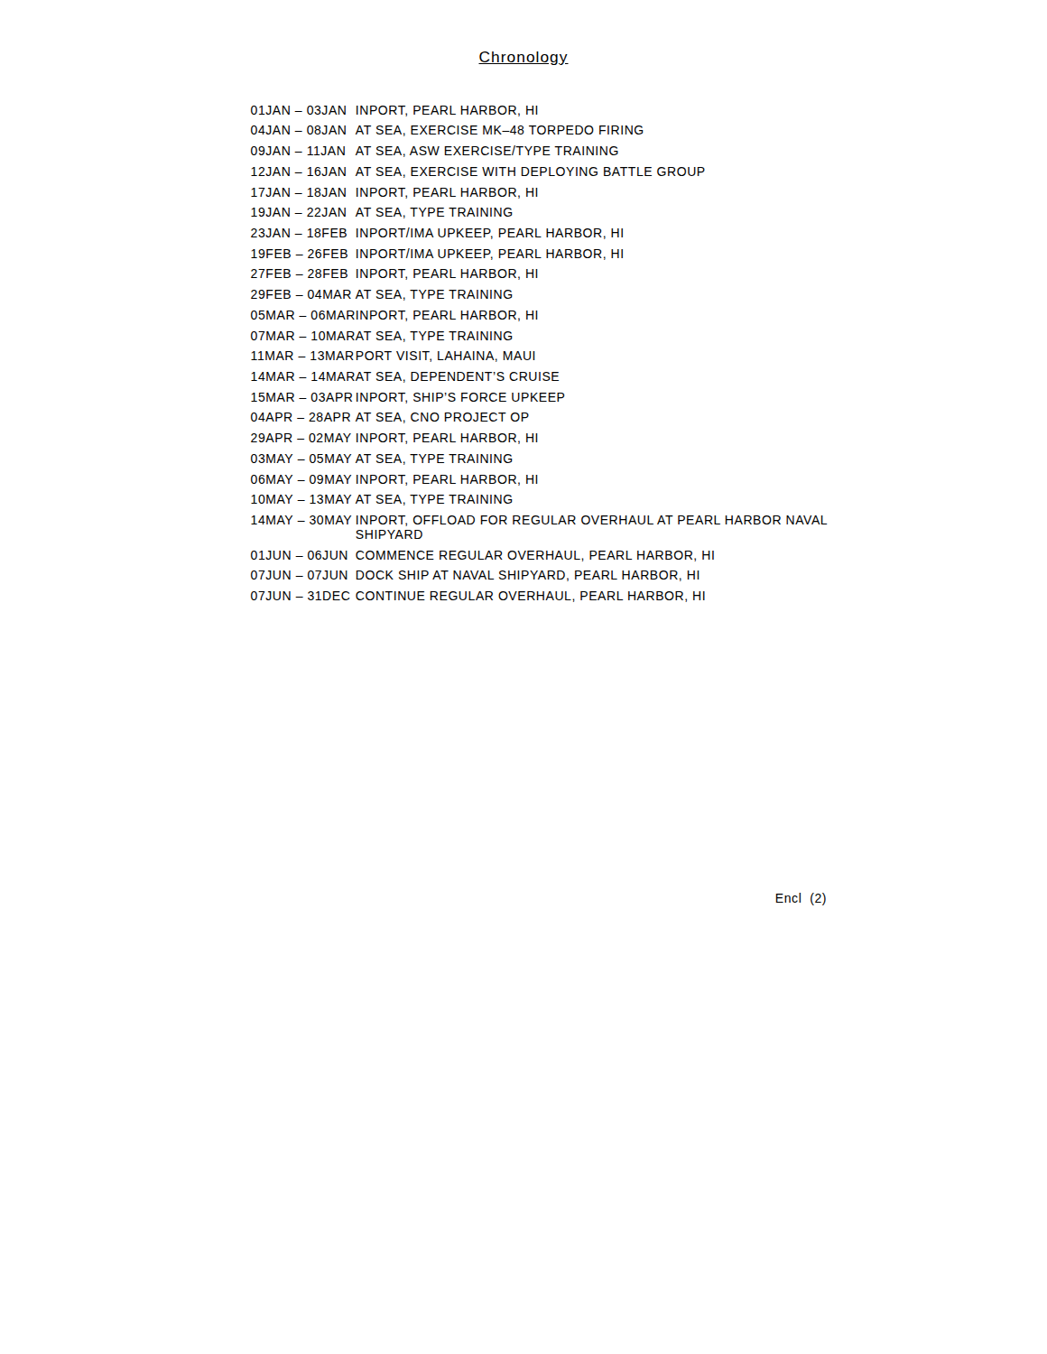Chronology
| 01JAN – 03JAN | INPORT, PEARL HARBOR, HI |
| 04JAN – 08JAN | AT SEA, EXERCISE MK–48 TORPEDO FIRING |
| 09JAN – 11JAN | AT SEA, ASW EXERCISE/TYPE TRAINING |
| 12JAN – 16JAN | AT SEA, EXERCISE WITH DEPLOYING BATTLE GROUP |
| 17JAN – 18JAN | INPORT, PEARL HARBOR, HI |
| 19JAN – 22JAN | AT SEA, TYPE TRAINING |
| 23JAN – 18FEB | INPORT/IMA UPKEEP, PEARL HARBOR, HI |
| 19FEB – 26FEB | INPORT/IMA UPKEEP, PEARL HARBOR, HI |
| 27FEB – 28FEB | INPORT, PEARL HARBOR, HI |
| 29FEB – 04MAR | AT SEA, TYPE TRAINING |
| 05MAR – 06MAR | INPORT, PEARL HARBOR, HI |
| 07MAR – 10MAR | AT SEA, TYPE TRAINING |
| 11MAR – 13MAR | PORT VISIT, LAHAINA, MAUI |
| 14MAR – 14MAR | AT SEA, DEPENDENT’S CRUISE |
| 15MAR – 03APR | INPORT, SHIP’S FORCE UPKEEP |
| 04APR – 28APR | AT SEA, CNO PROJECT OP |
| 29APR – 02MAY | INPORT, PEARL HARBOR, HI |
| 03MAY – 05MAY | AT SEA, TYPE TRAINING |
| 06MAY – 09MAY | INPORT, PEARL HARBOR, HI |
| 10MAY – 13MAY | AT SEA, TYPE TRAINING |
| 14MAY – 30MAY | INPORT, OFFLOAD FOR REGULAR OVERHAUL AT PEARL HARBOR NAVAL SHIPYARD |
| 01JUN – 06JUN | COMMENCE REGULAR OVERHAUL, PEARL HARBOR, HI |
| 07JUN – 07JUN | DOCK SHIP AT NAVAL SHIPYARD, PEARL HARBOR, HI |
| 07JUN – 31DEC | CONTINUE REGULAR OVERHAUL, PEARL HARBOR, HI |
Encl (2)